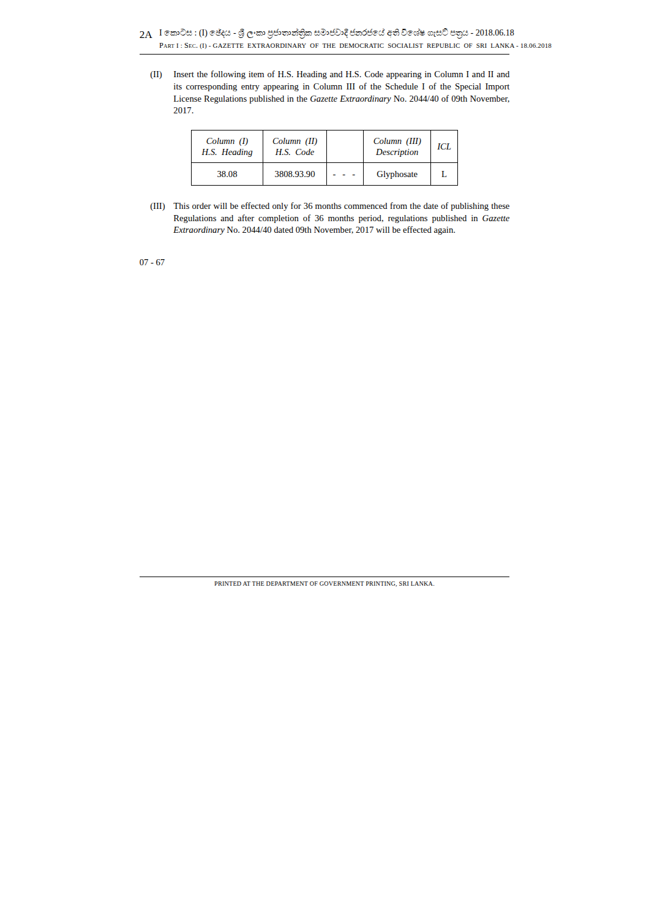2A
I කොටස : (I) ඡේදය - ශ්‍රී ලංකා ප්‍රජාතාන්ත්‍රික සමාජවාදී ජනරජයේ අති විශේෂ ගැසට් පත්‍රය - 2018.06.18
Part I : Sec. (I) - GAZETTE EXTRAORDINARY OF THE DEMOCRATIC SOCIALIST REPUBLIC OF SRI LANKA - 18.06.2018
(II)
Insert the following item of H.S. Heading and H.S. Code appearing in Column I and II and its corresponding entry appearing in Column III of the Schedule I of the Special Import License Regulations published in the Gazette Extraordinary No. 2044/40 of 09th November, 2017.
| Column (I) H.S. Heading | Column (II) H.S. Code | | Column (III) Description | ICL |
| --- | --- | --- | --- | --- |
| 38.08 | 3808.93.90 | - - - | Glyphosate | L |
(III)
This order will be effected only for 36 months commenced from the date of publishing these Regulations and after completion of 36 months period, regulations published in Gazette Extraordinary No. 2044/40 dated 09th November, 2017 will be effected again.
07 - 67
PRINTED AT THE DEPARTMENT OF GOVERNMENT PRINTING, SRI LANKA.